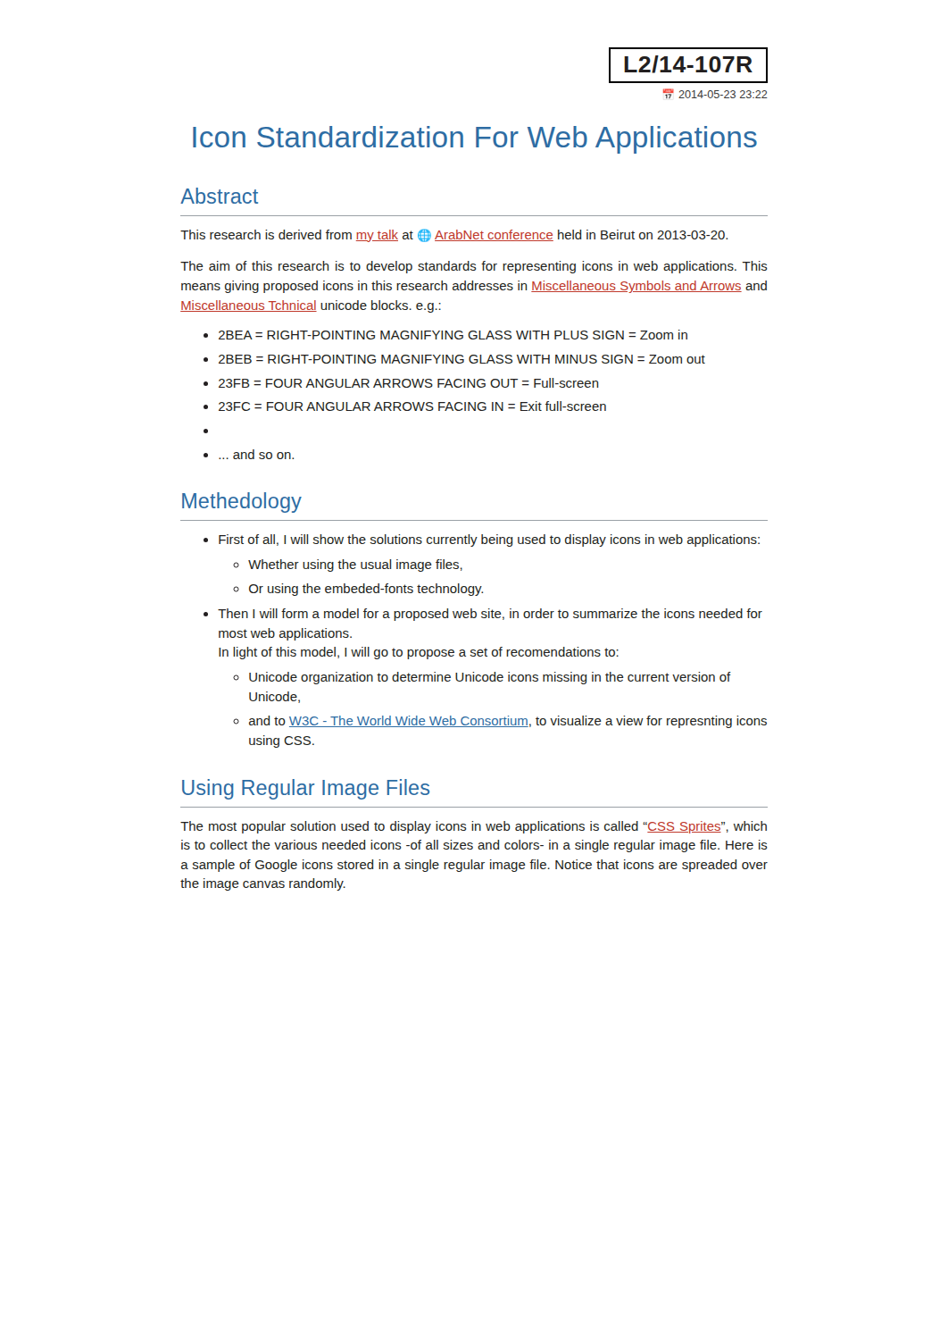L2/14-107R
📅 2014-05-23 23:22
Icon Standardization For Web Applications
Abstract
This research is derived from my talk at 🌐 ArabNet conference held in Beirut on 2013-03-20.
The aim of this research is to develop standards for representing icons in web applications. This means giving proposed icons in this research addresses in Miscellaneous Symbols and Arrows and Miscellaneous Tchnical unicode blocks. e.g.:
2BEA = RIGHT-POINTING MAGNIFYING GLASS WITH PLUS SIGN = Zoom in
2BEB = RIGHT-POINTING MAGNIFYING GLASS WITH MINUS SIGN = Zoom out
23FB = FOUR ANGULAR ARROWS FACING OUT = Full-screen
23FC = FOUR ANGULAR ARROWS FACING IN = Exit full-screen
... and so on.
Methedology
First of all, I will show the solutions currently being used to display icons in web applications:
Whether using the usual image files,
Or using the embeded-fonts technology.
Then I will form a model for a proposed web site, in order to summarize the icons needed for most web applications.
In light of this model, I will go to propose a set of recomendations to:
Unicode organization to determine Unicode icons missing in the current version of Unicode,
and to W3C - The World Wide Web Consortium, to visualize a view for represnting icons using CSS.
Using Regular Image Files
The most popular solution used to display icons in web applications is called “CSS Sprites”, which is to collect the various needed icons -of all sizes and colors- in a single regular image file. Here is a sample of Google icons stored in a single regular image file. Notice that icons are spreaded over the image canvas randomly.